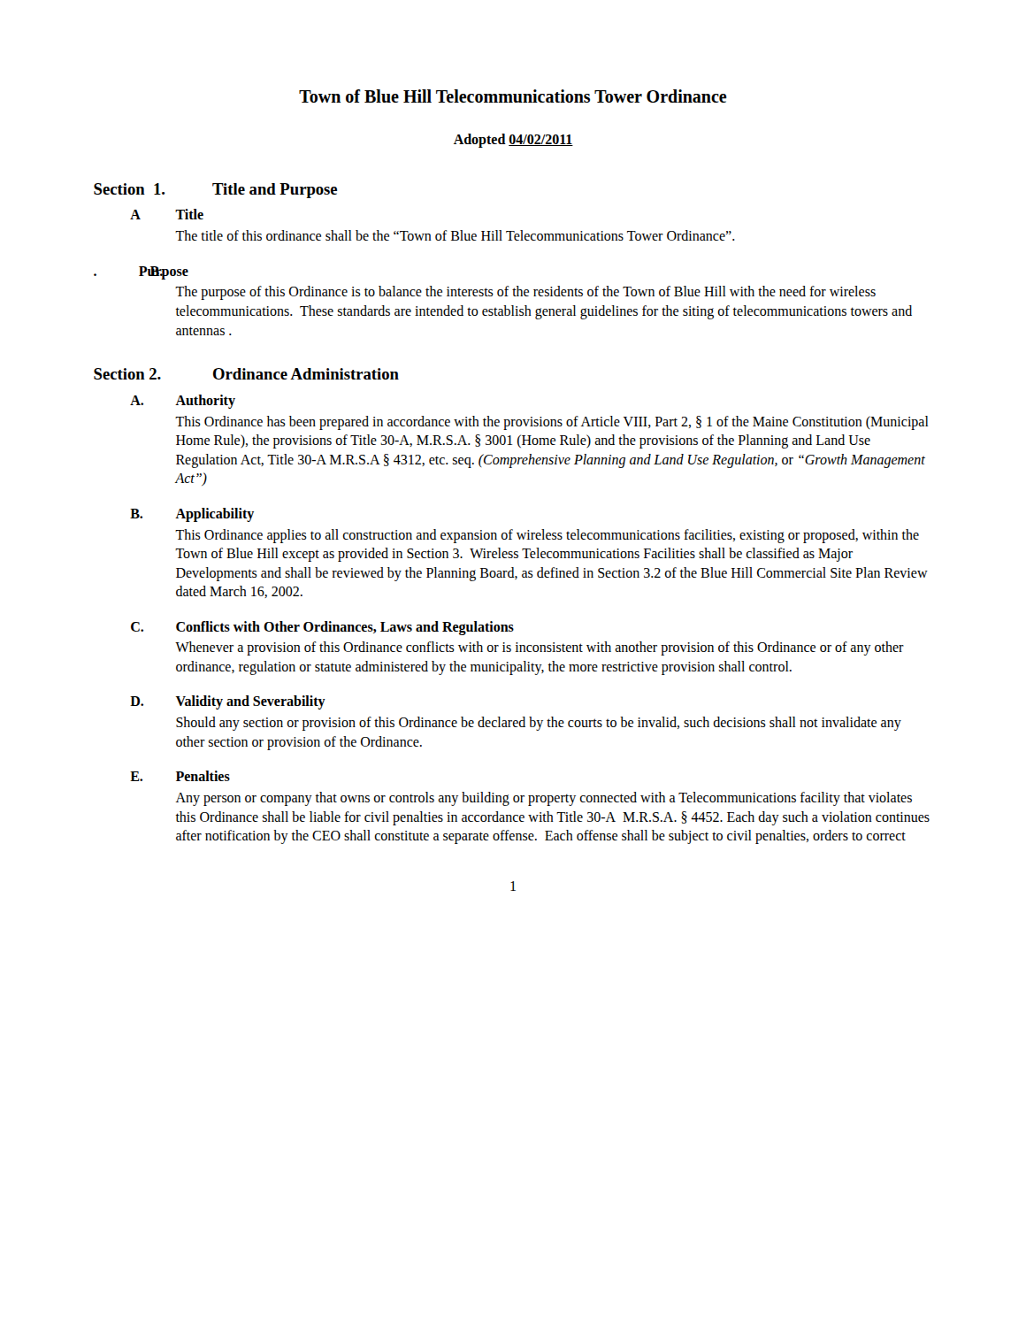Town of Blue Hill Telecommunications Tower Ordinance
Adopted 04/02/2011
Section 1. Title and Purpose
ATitle
The title of this ordinance shall be the “Town of Blue Hill Telecommunications Tower Ordinance”.
. B. Purpose
The purpose of this Ordinance is to balance the interests of the residents of the Town of Blue Hill with the need for wireless telecommunications. These standards are intended to establish general guidelines for the siting of telecommunications towers and antennas .
Section 2. Ordinance Administration
A. Authority
This Ordinance has been prepared in accordance with the provisions of Article VIII, Part 2, § 1 of the Maine Constitution (Municipal Home Rule), the provisions of Title 30-A, M.R.S.A. § 3001 (Home Rule) and the provisions of the Planning and Land Use Regulation Act, Title 30-A M.R.S.A § 4312, etc. seq. (Comprehensive Planning and Land Use Regulation, or “Growth Management Act”)
B. Applicability
This Ordinance applies to all construction and expansion of wireless telecommunications facilities, existing or proposed, within the Town of Blue Hill except as provided in Section 3. Wireless Telecommunications Facilities shall be classified as Major Developments and shall be reviewed by the Planning Board, as defined in Section 3.2 of the Blue Hill Commercial Site Plan Review dated March 16, 2002.
C. Conflicts with Other Ordinances, Laws and Regulations
Whenever a provision of this Ordinance conflicts with or is inconsistent with another provision of this Ordinance or of any other ordinance, regulation or statute administered by the municipality, the more restrictive provision shall control.
D. Validity and Severability
Should any section or provision of this Ordinance be declared by the courts to be invalid, such decisions shall not invalidate any other section or provision of the Ordinance.
E. Penalties
Any person or company that owns or controls any building or property connected with a Telecommunications facility that violates this Ordinance shall be liable for civil penalties in accordance with Title 30-A M.R.S.A. § 4452. Each day such a violation continues after notification by the CEO shall constitute a separate offense. Each offense shall be subject to civil penalties, orders to correct
1